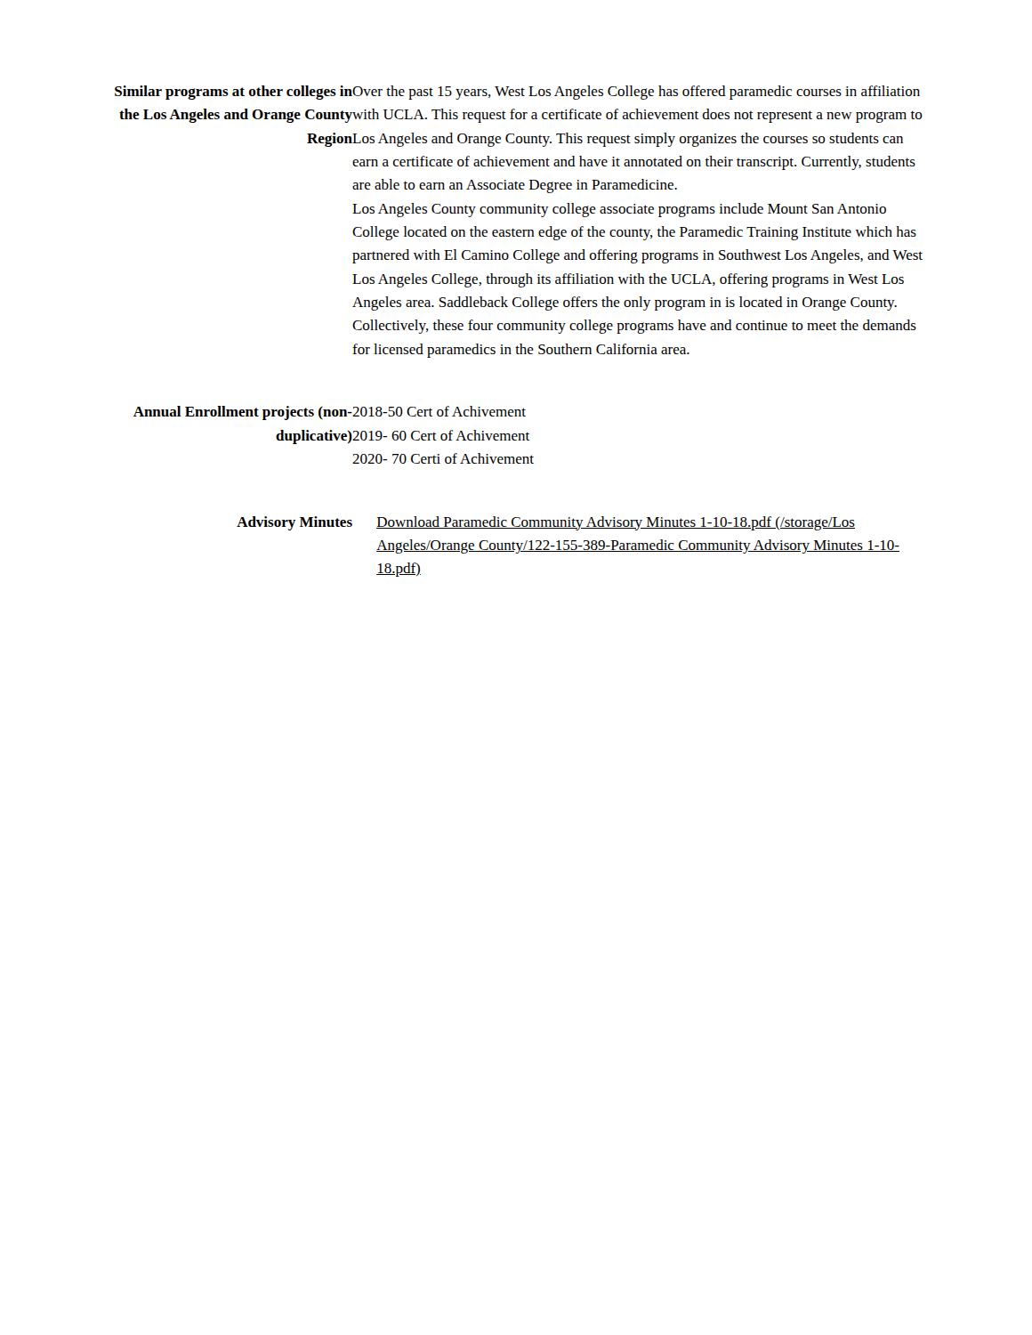| Similar programs at other colleges in the Los Angeles and Orange County Region | Over the past 15 years, West Los Angeles College has offered paramedic courses in affiliation with UCLA. This request for a certificate of achievement does not represent a new program to Los Angeles and Orange County. This request simply organizes the courses so students can earn a certificate of achievement and have it annotated on their transcript. Currently, students are able to earn an Associate Degree in Paramedicine. Los Angeles County community college associate programs include Mount San Antonio College located on the eastern edge of the county, the Paramedic Training Institute which has partnered with El Camino College and offering programs in Southwest Los Angeles, and West Los Angeles College, through its affiliation with the UCLA, offering programs in West Los Angeles area. Saddleback College offers the only program in is located in Orange County. Collectively, these four community college programs have and continue to meet the demands for licensed paramedics in the Southern California area. |
| Annual Enrollment projects (non-duplicative) | 2018-50 Cert of Achivement 2019- 60 Cert of Achivement 2020- 70 Certi of Achivement |
| Advisory Minutes | Download Paramedic Community Advisory Minutes 1-10-18.pdf (/storage/Los Angeles/Orange County/122-155-389-Paramedic Community Advisory Minutes 1-10-18.pdf) |